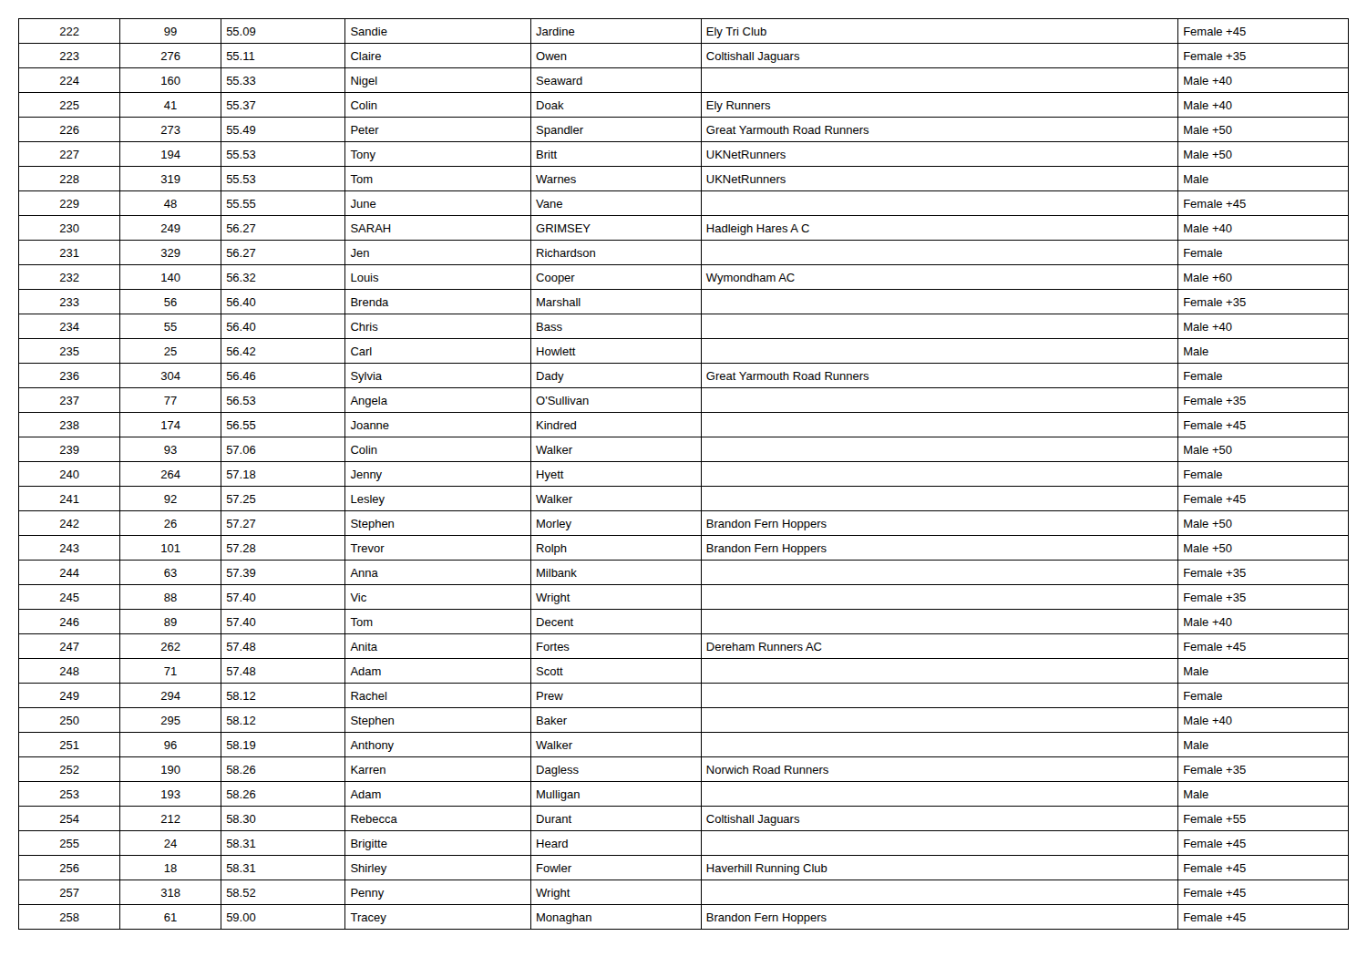| 222 | 99 | 55.09 | Sandie | Jardine | Ely Tri Club | Female +45 |
| 223 | 276 | 55.11 | Claire | Owen | Coltishall Jaguars | Female +35 |
| 224 | 160 | 55.33 | Nigel | Seaward | | Male +40 |
| 225 | 41 | 55.37 | Colin | Doak | Ely Runners | Male +40 |
| 226 | 273 | 55.49 | Peter | Spandler | Great Yarmouth Road Runners | Male +50 |
| 227 | 194 | 55.53 | Tony | Britt | UKNetRunners | Male +50 |
| 228 | 319 | 55.53 | Tom | Warnes | UKNetRunners | Male |
| 229 | 48 | 55.55 | June | Vane | | Female +45 |
| 230 | 249 | 56.27 | SARAH | GRIMSEY | Hadleigh Hares A C | Male +40 |
| 231 | 329 | 56.27 | Jen | Richardson | | Female |
| 232 | 140 | 56.32 | Louis | Cooper | Wymondham AC | Male +60 |
| 233 | 56 | 56.40 | Brenda | Marshall | | Female +35 |
| 234 | 55 | 56.40 | Chris | Bass | | Male +40 |
| 235 | 25 | 56.42 | Carl | Howlett | | Male |
| 236 | 304 | 56.46 | Sylvia | Dady | Great Yarmouth Road Runners | Female |
| 237 | 77 | 56.53 | Angela | O'Sullivan | | Female +35 |
| 238 | 174 | 56.55 | Joanne | Kindred | | Female +45 |
| 239 | 93 | 57.06 | Colin | Walker | | Male +50 |
| 240 | 264 | 57.18 | Jenny | Hyett | | Female |
| 241 | 92 | 57.25 | Lesley | Walker | | Female +45 |
| 242 | 26 | 57.27 | Stephen | Morley | Brandon Fern Hoppers | Male +50 |
| 243 | 101 | 57.28 | Trevor | Rolph | Brandon Fern Hoppers | Male +50 |
| 244 | 63 | 57.39 | Anna | Milbank | | Female +35 |
| 245 | 88 | 57.40 | Vic | Wright | | Female +35 |
| 246 | 89 | 57.40 | Tom | Decent | | Male +40 |
| 247 | 262 | 57.48 | Anita | Fortes | Dereham Runners AC | Female +45 |
| 248 | 71 | 57.48 | Adam | Scott | | Male |
| 249 | 294 | 58.12 | Rachel | Prew | | Female |
| 250 | 295 | 58.12 | Stephen | Baker | | Male +40 |
| 251 | 96 | 58.19 | Anthony | Walker | | Male |
| 252 | 190 | 58.26 | Karren | Dagless | Norwich Road Runners | Female +35 |
| 253 | 193 | 58.26 | Adam | Mulligan | | Male |
| 254 | 212 | 58.30 | Rebecca | Durant | Coltishall Jaguars | Female +55 |
| 255 | 24 | 58.31 | Brigitte | Heard | | Female +45 |
| 256 | 18 | 58.31 | Shirley | Fowler | Haverhill Running Club | Female +45 |
| 257 | 318 | 58.52 | Penny | Wright | | Female +45 |
| 258 | 61 | 59.00 | Tracey | Monaghan | Brandon Fern Hoppers | Female +45 |